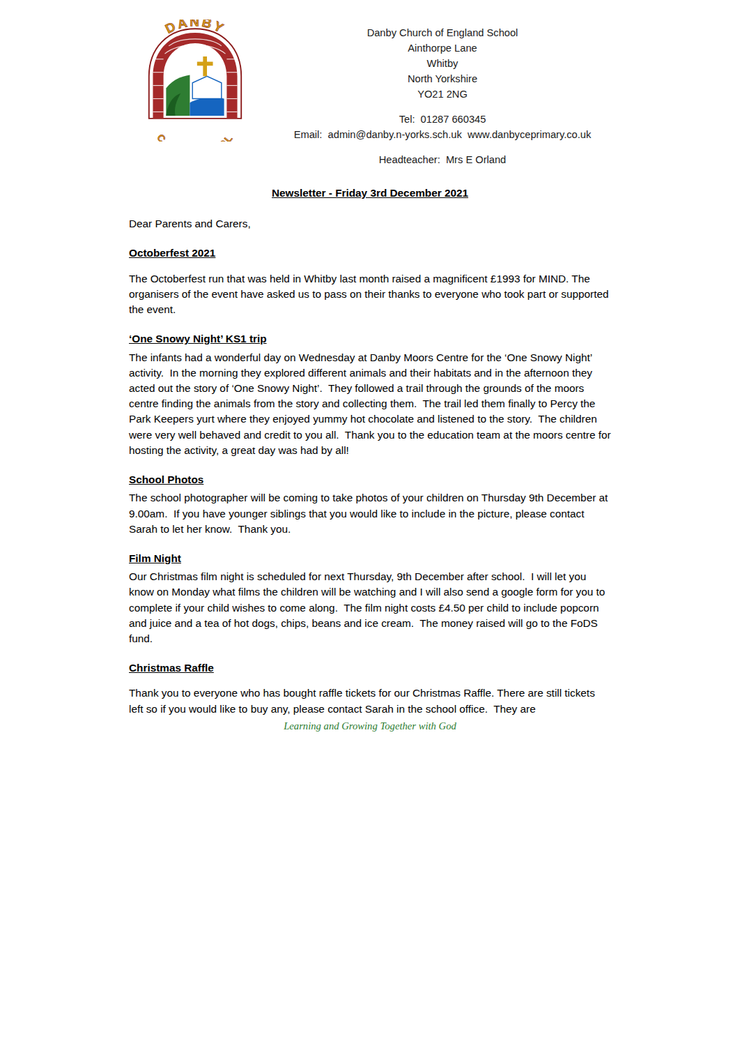DANBY C of E SCHOOL
Danby Church of England School
Ainthorpe Lane
Whitby
North Yorkshire
YO21 2NG
Tel: 01287 660345
Email: admin@danby.n-yorks.sch.uk www.danbyceprimary.co.uk
Headteacher: Mrs E Orland
Newsletter - Friday 3rd December 2021
Dear Parents and Carers,
Octoberfest 2021
The Octoberfest run that was held in Whitby last month raised a magnificent £1993 for MIND. The organisers of the event have asked us to pass on their thanks to everyone who took part or supported the event.
‘One Snowy Night’ KS1 trip
The infants had a wonderful day on Wednesday at Danby Moors Centre for the ‘One Snowy Night’ activity. In the morning they explored different animals and their habitats and in the afternoon they acted out the story of ‘One Snowy Night’. They followed a trail through the grounds of the moors centre finding the animals from the story and collecting them. The trail led them finally to Percy the Park Keepers yurt where they enjoyed yummy hot chocolate and listened to the story. The children were very well behaved and credit to you all. Thank you to the education team at the moors centre for hosting the activity, a great day was had by all!
School Photos
The school photographer will be coming to take photos of your children on Thursday 9th December at 9.00am. If you have younger siblings that you would like to include in the picture, please contact Sarah to let her know. Thank you.
Film Night
Our Christmas film night is scheduled for next Thursday, 9th December after school. I will let you know on Monday what films the children will be watching and I will also send a google form for you to complete if your child wishes to come along. The film night costs £4.50 per child to include popcorn and juice and a tea of hot dogs, chips, beans and ice cream. The money raised will go to the FoDS fund.
Christmas Raffle
Thank you to everyone who has bought raffle tickets for our Christmas Raffle. There are still tickets left so if you would like to buy any, please contact Sarah in the school office. They are
Learning and Growing Together with God